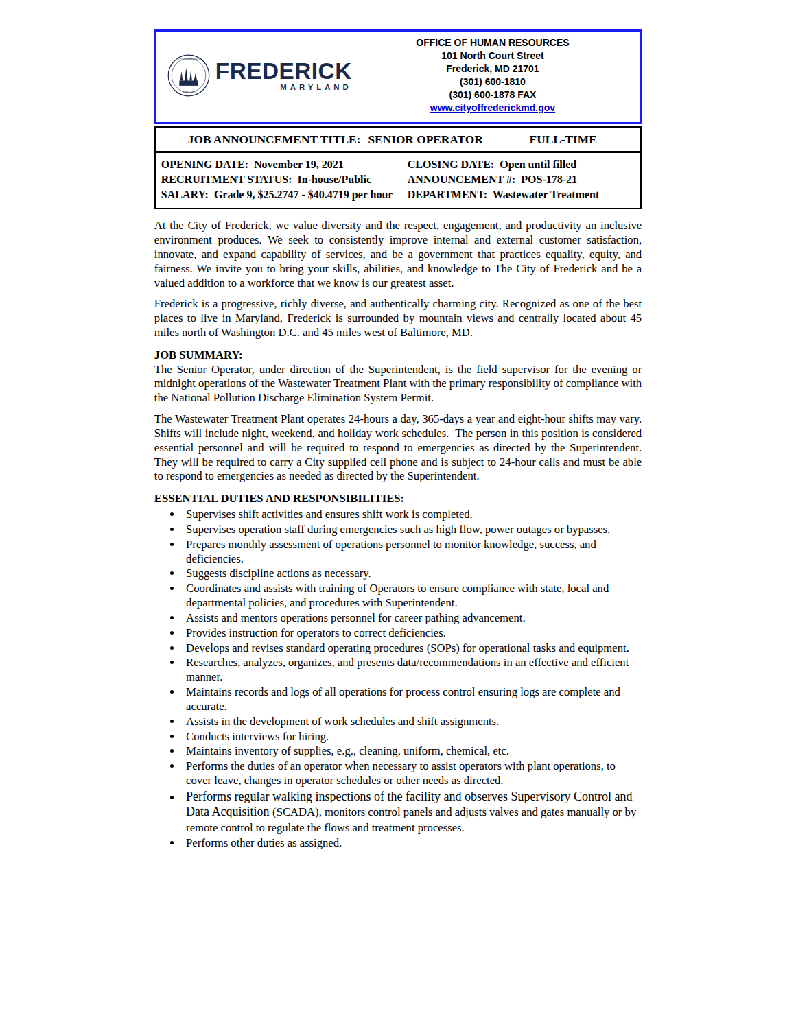| CITY OF FREDERICK MARYLAND FREDERICK MARYLAND | OFFICE OF HUMAN RESOURCES 101 North Court Street Frederick, MD 21701 (301) 600-1810 (301) 600-1878 FAX www.cityoffrederickmd.gov |
| JOB ANNOUNCEMENT TITLE: | SENIOR OPERATOR | FULL-TIME |
| OPENING DATE: November 19, 2021 | CLOSING DATE: Open until filled |
| RECRUITMENT STATUS: In-house/Public | ANNOUNCEMENT #: POS-178-21 |
| SALARY: Grade 9, $25.2747 - $40.4719 per hour | DEPARTMENT: Wastewater Treatment |
At the City of Frederick, we value diversity and the respect, engagement, and productivity an inclusive environment produces. We seek to consistently improve internal and external customer satisfaction, innovate, and expand capability of services, and be a government that practices equality, equity, and fairness. We invite you to bring your skills, abilities, and knowledge to The City of Frederick and be a valued addition to a workforce that we know is our greatest asset.
Frederick is a progressive, richly diverse, and authentically charming city. Recognized as one of the best places to live in Maryland, Frederick is surrounded by mountain views and centrally located about 45 miles north of Washington D.C. and 45 miles west of Baltimore, MD.
JOB SUMMARY:
The Senior Operator, under direction of the Superintendent, is the field supervisor for the evening or midnight operations of the Wastewater Treatment Plant with the primary responsibility of compliance with the National Pollution Discharge Elimination System Permit.
The Wastewater Treatment Plant operates 24-hours a day, 365-days a year and eight-hour shifts may vary. Shifts will include night, weekend, and holiday work schedules. The person in this position is considered essential personnel and will be required to respond to emergencies as directed by the Superintendent. They will be required to carry a City supplied cell phone and is subject to 24-hour calls and must be able to respond to emergencies as needed as directed by the Superintendent.
ESSENTIAL DUTIES AND RESPONSIBILITIES:
Supervises shift activities and ensures shift work is completed.
Supervises operation staff during emergencies such as high flow, power outages or bypasses.
Prepares monthly assessment of operations personnel to monitor knowledge, success, and deficiencies.
Suggests discipline actions as necessary.
Coordinates and assists with training of Operators to ensure compliance with state, local and departmental policies, and procedures with Superintendent.
Assists and mentors operations personnel for career pathing advancement.
Provides instruction for operators to correct deficiencies.
Develops and revises standard operating procedures (SOPs) for operational tasks and equipment.
Researches, analyzes, organizes, and presents data/recommendations in an effective and efficient manner.
Maintains records and logs of all operations for process control ensuring logs are complete and accurate.
Assists in the development of work schedules and shift assignments.
Conducts interviews for hiring.
Maintains inventory of supplies, e.g., cleaning, uniform, chemical, etc.
Performs the duties of an operator when necessary to assist operators with plant operations, to cover leave, changes in operator schedules or other needs as directed.
Performs regular walking inspections of the facility and observes Supervisory Control and Data Acquisition (SCADA), monitors control panels and adjusts valves and gates manually or by remote control to regulate the flows and treatment processes.
Performs other duties as assigned.